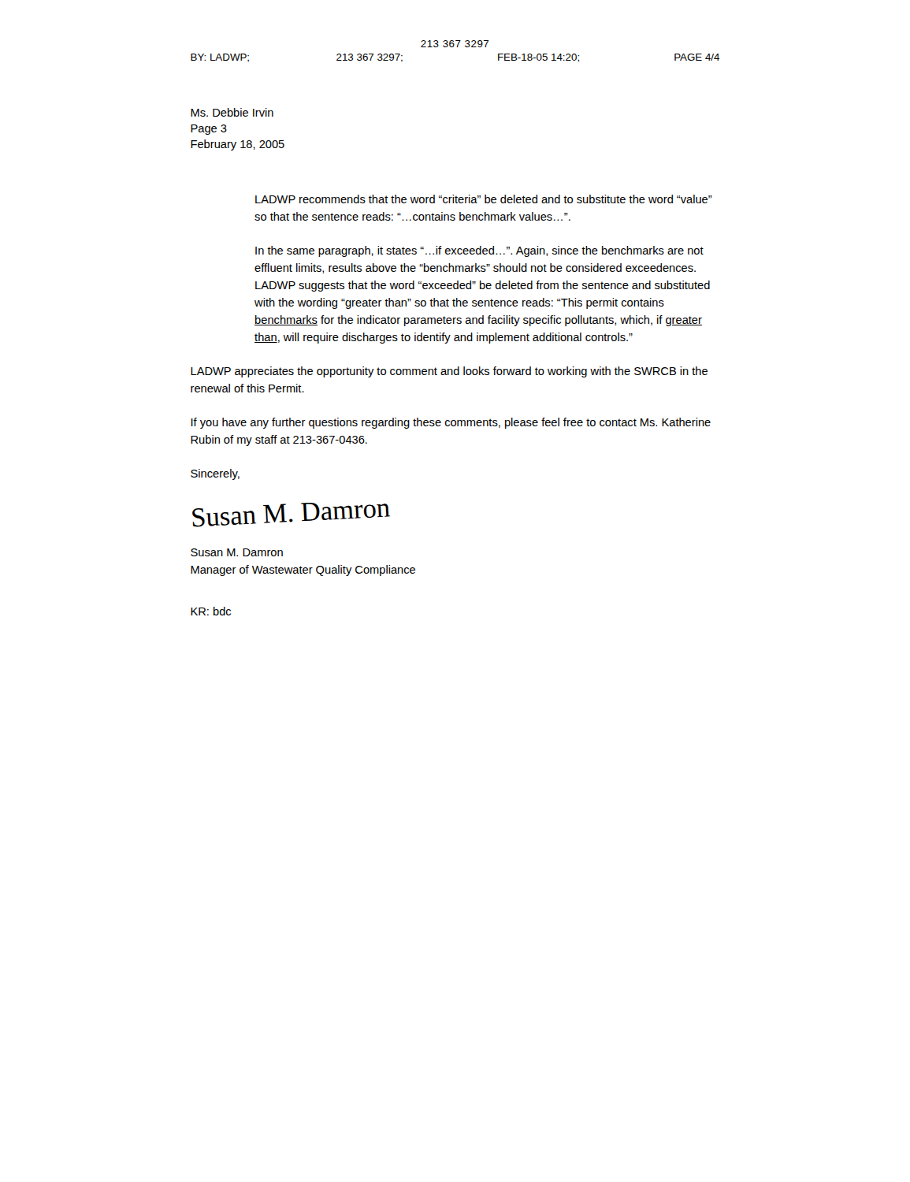213 367 3297
BY: LADWP; 213 367 3297; FEB-18-05 14:20; PAGE 4/4
Ms. Debbie Irvin
Page 3
February 18, 2005
LADWP recommends that the word “criteria” be deleted and to substitute the word “value” so that the sentence reads: “…contains benchmark values…”.
In the same paragraph, it states “…if exceeded…”. Again, since the benchmarks are not effluent limits, results above the “benchmarks” should not be considered exceedences. LADWP suggests that the word “exceeded” be deleted from the sentence and substituted with the wording “greater than” so that the sentence reads: “This permit contains benchmarks for the indicator parameters and facility specific pollutants, which, if greater than, will require discharges to identify and implement additional controls.”
LADWP appreciates the opportunity to comment and looks forward to working with the SWRCB in the renewal of this Permit.
If you have any further questions regarding these comments, please feel free to contact Ms. Katherine Rubin of my staff at 213-367-0436.
Sincerely,
Susan M. Damron
Susan M. Damron
Manager of Wastewater Quality Compliance
KR: bdc